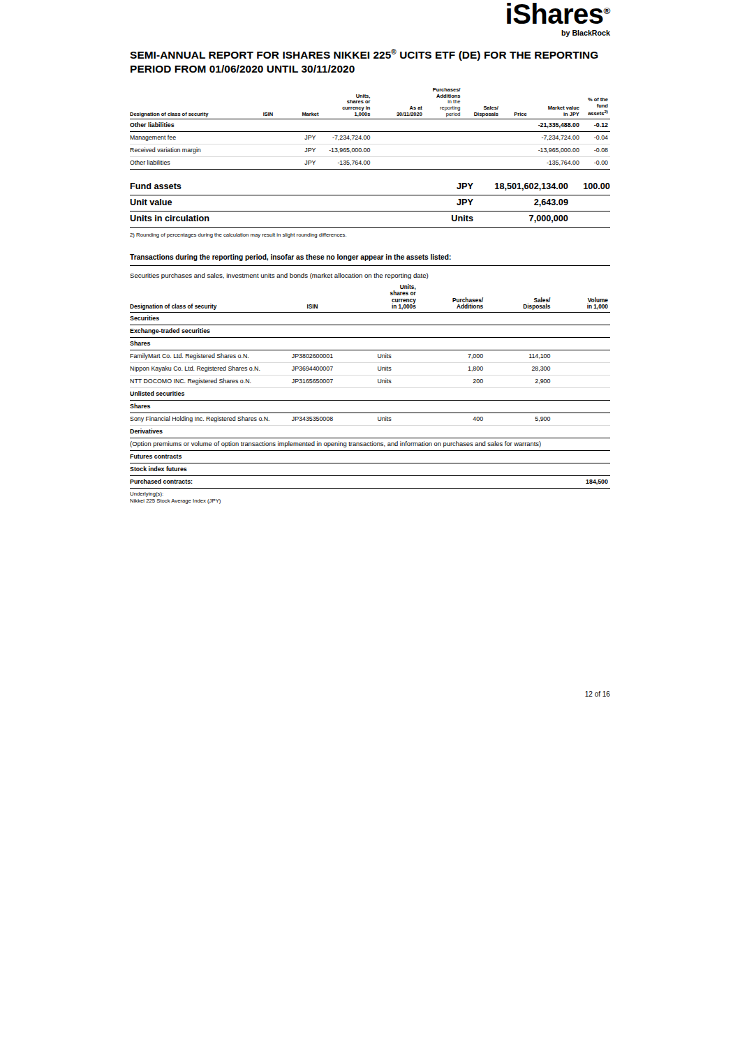iShares®
by BlackRock
SEMI-ANNUAL REPORT FOR ISHARES NIKKEI 225® UCITS ETF (DE) FOR THE REPORTING PERIOD FROM 01/06/2020 UNTIL 30/11/2020
| Designation of class of security | ISIN | Market | Units, shares or currency in 1,000s | As at 30/11/2020 | Purchases/ Additions in the reporting period | Sales/ Disposals | Price | Market value in JPY | % of the fund assets 2) |
| --- | --- | --- | --- | --- | --- | --- | --- | --- | --- |
| Other liabilities | | | | | | | | -21,335,488.00 | -0.12 |
| Management fee | | JPY | -7,234,724.00 | | | | | -7,234,724.00 | -0.04 |
| Received variation margin | | JPY | -13,965,000.00 | | | | | -13,965,000.00 | -0.08 |
| Other liabilities | | JPY | -135,764.00 | | | | | -135,764.00 | -0.00 |
| Fund assets | JPY | 18,501,602,134.00 | 100.00 |
| Unit value | JPY | 2,643.09 | |
| Units in circulation | Units | 7,000,000 | |
2) Rounding of percentages during the calculation may result in slight rounding differences.
Transactions during the reporting period, insofar as these no longer appear in the assets listed:
Securities purchases and sales, investment units and bonds (market allocation on the reporting date)
| Designation of class of security | ISIN | Units, shares or currency in 1,000s | Purchases/ Additions | Sales/ Disposals | Volume in 1,000 |
| --- | --- | --- | --- | --- | --- |
| Securities | | | | | |
| Exchange-traded securities | | | | | |
| Shares | | | | | |
| FamilyMart Co. Ltd. Registered Shares o.N. | JP3802600001 | Units | 7,000 | 114,100 | |
| Nippon Kayaku Co. Ltd. Registered Shares o.N. | JP3694400007 | Units | 1,800 | 28,300 | |
| NTT DOCOMO INC. Registered Shares o.N. | JP3165650007 | Units | 200 | 2,900 | |
| Unlisted securities | | | | | |
| Shares | | | | | |
| Sony Financial Holding Inc. Registered Shares o.N. | JP3435350008 | Units | 400 | 5,900 | |
| Derivatives | | | | | |
| (Option premiums or volume of option transactions implemented in opening transactions, and information on purchases and sales for warrants) |
| Futures contracts | | | | | |
| Stock index futures | | | | | |
| Purchased contracts: | | | | | 184,500 |
Underlying(s):
Nikkei 225 Stock Average Index (JPY)
12 of 16